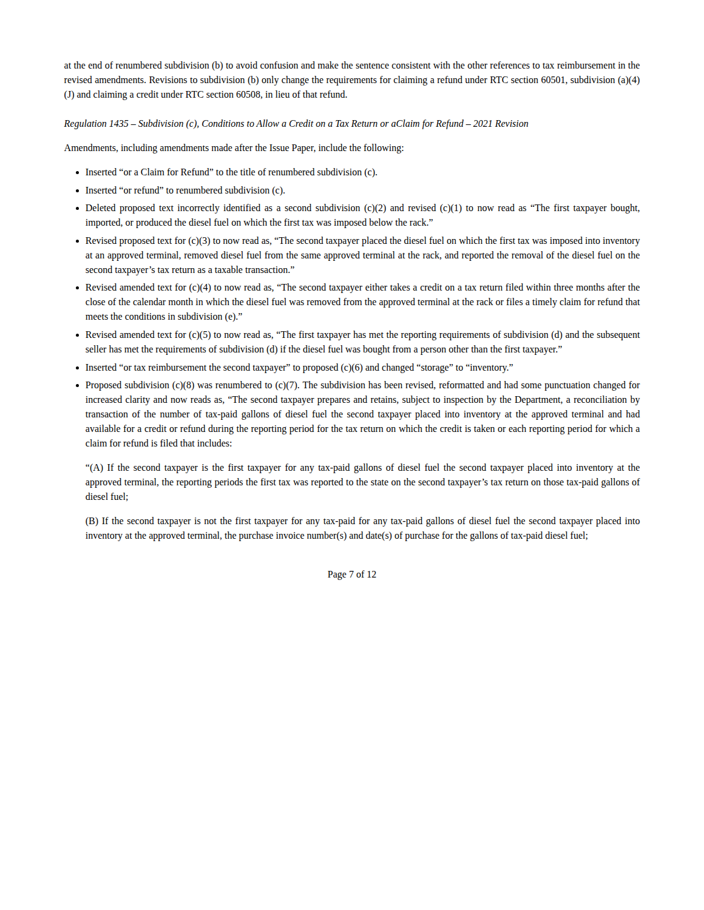at the end of renumbered subdivision (b) to avoid confusion and make the sentence consistent with the other references to tax reimbursement in the revised amendments. Revisions to subdivision (b) only change the requirements for claiming a refund under RTC section 60501, subdivision (a)(4)(J) and claiming a credit under RTC section 60508, in lieu of that refund.
Regulation 1435 – Subdivision (c), Conditions to Allow a Credit on a Tax Return or aClaim for Refund – 2021 Revision
Amendments, including amendments made after the Issue Paper, include the following:
Inserted “or a Claim for Refund” to the title of renumbered subdivision (c).
Inserted “or refund” to renumbered subdivision (c).
Deleted proposed text incorrectly identified as a second subdivision (c)(2) and revised (c)(1) to now read as “The first taxpayer bought, imported, or produced the diesel fuel on which the first tax was imposed below the rack.”
Revised proposed text for (c)(3) to now read as, “The second taxpayer placed the diesel fuel on which the first tax was imposed into inventory at an approved terminal, removed diesel fuel from the same approved terminal at the rack, and reported the removal of the diesel fuel on the second taxpayer’s tax return as a taxable transaction.”
Revised amended text for (c)(4) to now read as, “The second taxpayer either takes a credit on a tax return filed within three months after the close of the calendar month in which the diesel fuel was removed from the approved terminal at the rack or files a timely claim for refund that meets the conditions in subdivision (e).”
Revised amended text for (c)(5) to now read as, “The first taxpayer has met the reporting requirements of subdivision (d) and the subsequent seller has met the requirements of subdivision (d) if the diesel fuel was bought from a person other than the first taxpayer.”
Inserted “or tax reimbursement the second taxpayer” to proposed (c)(6) and changed “storage” to “inventory.”
Proposed subdivision (c)(8) was renumbered to (c)(7). The subdivision has been revised, reformatted and had some punctuation changed for increased clarity and now reads as, “The second taxpayer prepares and retains, subject to inspection by the Department, a reconciliation by transaction of the number of tax-paid gallons of diesel fuel the second taxpayer placed into inventory at the approved terminal and had available for a credit or refund during the reporting period for the tax return on which the credit is taken or each reporting period for which a claim for refund is filed that includes:
“(A) If the second taxpayer is the first taxpayer for any tax-paid gallons of diesel fuel the second taxpayer placed into inventory at the approved terminal, the reporting periods the first tax was reported to the state on the second taxpayer’s tax return on those tax-paid gallons of diesel fuel;
(B) If the second taxpayer is not the first taxpayer for any tax-paid for any tax-paid gallons of diesel fuel the second taxpayer placed into inventory at the approved terminal, the purchase invoice number(s) and date(s) of purchase for the gallons of tax-paid diesel fuel;
Page 7 of 12